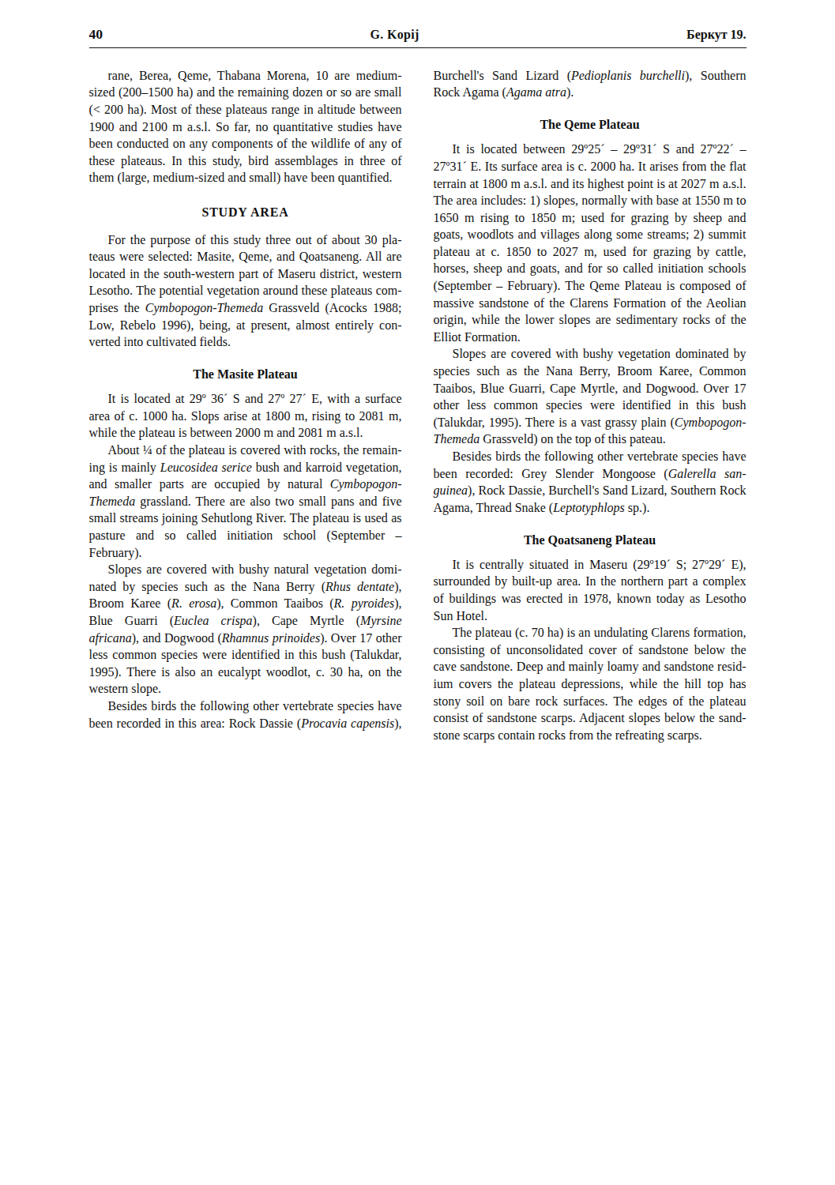40 G. Kopij Беркут 19.
rane, Berea, Qeme, Thabana Morena, 10 are medium-sized (200–1500 ha) and the remaining dozen or so are small (< 200 ha). Most of these plateaus range in altitude between 1900 and 2100 m a.s.l. So far, no quantitative studies have been conducted on any components of the wildlife of any of these plateaus. In this study, bird assemblages in three of them (large, medium-sized and small) have been quantified.
Study area
For the purpose of this study three out of about 30 plateaus were selected: Masite, Qeme, and Qoatsaneng. All are located in the south-western part of Maseru district, western Lesotho. The potential vegetation around these plateaus comprises the Cymbopogon-Themeda Grassveld (Acocks 1988; Low, Rebelo 1996), being, at present, almost entirely converted into cultivated fields.
The Masite Plateau
It is located at 29º 36´ S and 27º 27´ E, with a surface area of c. 1000 ha. Slops arise at 1800 m, rising to 2081 m, while the plateau is between 2000 m and 2081 m a.s.l.
About ¼ of the plateau is covered with rocks, the remaining is mainly Leucosidea serice bush and karroid vegetation, and smaller parts are occupied by natural Cymbopogon-Themeda grassland. There are also two small pans and five small streams joining Sehutlong River. The plateau is used as pasture and so called initiation school (September – February).
Slopes are covered with bushy natural vegetation dominated by species such as the Nana Berry (Rhus dentate), Broom Karee (R. erosa), Common Taaibos (R. pyroides), Blue Guarri (Euclea crispa), Cape Myrtle (Myrsine africana), and Dogwood (Rhamnus prinoides). Over 17 other less common species were identified in this bush (Talukdar, 1995). There is also an eucalypt woodlot, c. 30 ha, on the western slope.
Besides birds the following other vertebrate species have been recorded in this area: Rock Dassie (Procavia capensis), Burchell's Sand Lizard (Pedioplanis burchelli), Southern Rock Agama (Agama atra).
The Qeme Plateau
It is located between 29º25´ – 29º31´ S and 27º22´ – 27º31´ E. Its surface area is c. 2000 ha. It arises from the flat terrain at 1800 m a.s.l. and its highest point is at 2027 m a.s.l. The area includes: 1) slopes, normally with base at 1550 m to 1650 m rising to 1850 m; used for grazing by sheep and goats, woodlots and villages along some streams; 2) summit plateau at c. 1850 to 2027 m, used for grazing by cattle, horses, sheep and goats, and for so called initiation schools (September – February). The Qeme Plateau is composed of massive sandstone of the Clarens Formation of the Aeolian origin, while the lower slopes are sedimentary rocks of the Elliot Formation.
Slopes are covered with bushy vegetation dominated by species such as the Nana Berry, Broom Karee, Common Taaibos, Blue Guarri, Cape Myrtle, and Dogwood. Over 17 other less common species were identified in this bush (Talukdar, 1995). There is a vast grassy plain (Cymbopogon-Themeda Grassveld) on the top of this pateau.
Besides birds the following other vertebrate species have been recorded: Grey Slender Mongoose (Galerella sanguinea), Rock Dassie, Burchell's Sand Lizard, Southern Rock Agama, Thread Snake (Leptotyphlops sp.).
The Qoatsaneng Plateau
It is centrally situated in Maseru (29º19´ S; 27º29´ E), surrounded by built-up area. In the northern part a complex of buildings was erected in 1978, known today as Lesotho Sun Hotel.
The plateau (c. 70 ha) is an undulating Clarens formation, consisting of unconsolidated cover of sandstone below the cave sandstone. Deep and mainly loamy and sandstone residium covers the plateau depressions, while the hill top has stony soil on bare rock surfaces. The edges of the plateau consist of sandstone scarps. Adjacent slopes below the sandstone scarps contain rocks from the refreating scarps.